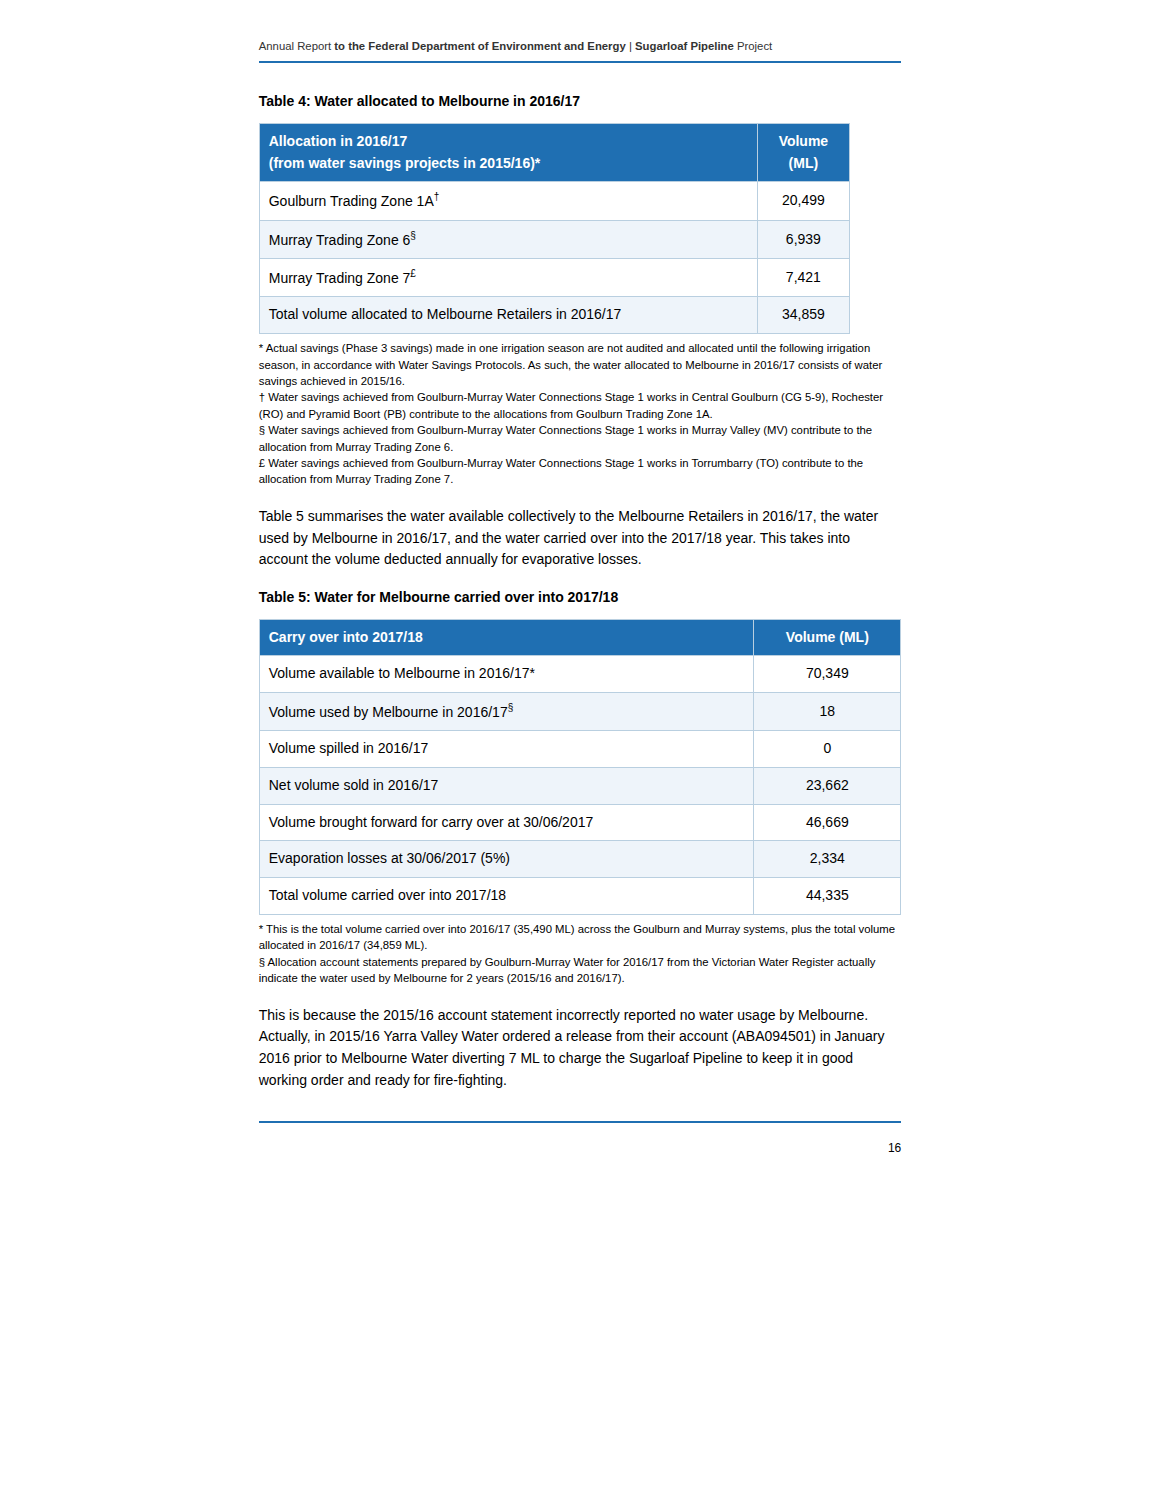Annual Report to the Federal Department of Environment and Energy | Sugarloaf Pipeline Project
Table 4: Water allocated to Melbourne in 2016/17
| Allocation in 2016/17 (from water savings projects in 2015/16)* | Volume (ML) |
| --- | --- |
| Goulburn Trading Zone 1A † | 20,499 |
| Murray Trading Zone 6 § | 6,939 |
| Murray Trading Zone 7 £ | 7,421 |
| Total volume allocated to Melbourne Retailers in 2016/17 | 34,859 |
* Actual savings (Phase 3 savings) made in one irrigation season are not audited and allocated until the following irrigation season, in accordance with Water Savings Protocols. As such, the water allocated to Melbourne in 2016/17 consists of water savings achieved in 2015/16.
† Water savings achieved from Goulburn-Murray Water Connections Stage 1 works in Central Goulburn (CG 5-9), Rochester (RO) and Pyramid Boort (PB) contribute to the allocations from Goulburn Trading Zone 1A.
§ Water savings achieved from Goulburn-Murray Water Connections Stage 1 works in Murray Valley (MV) contribute to the allocation from Murray Trading Zone 6.
£ Water savings achieved from Goulburn-Murray Water Connections Stage 1 works in Torrumbarry (TO) contribute to the allocation from Murray Trading Zone 7.
Table 5 summarises the water available collectively to the Melbourne Retailers in 2016/17, the water used by Melbourne in 2016/17, and the water carried over into the 2017/18 year. This takes into account the volume deducted annually for evaporative losses.
Table 5: Water for Melbourne carried over into 2017/18
| Carry over into 2017/18 | Volume (ML) |
| --- | --- |
| Volume available to Melbourne in 2016/17* | 70,349 |
| Volume used by Melbourne in 2016/17 § | 18 |
| Volume spilled in 2016/17 | 0 |
| Net volume sold in 2016/17 | 23,662 |
| Volume brought forward for carry over at 30/06/2017 | 46,669 |
| Evaporation losses at 30/06/2017 (5%) | 2,334 |
| Total volume carried over into 2017/18 | 44,335 |
* This is the total volume carried over into 2016/17 (35,490 ML) across the Goulburn and Murray systems, plus the total volume allocated in 2016/17 (34,859 ML).
§ Allocation account statements prepared by Goulburn-Murray Water for 2016/17 from the Victorian Water Register actually indicate the water used by Melbourne for 2 years (2015/16 and 2016/17).
This is because the 2015/16 account statement incorrectly reported no water usage by Melbourne. Actually, in 2015/16 Yarra Valley Water ordered a release from their account (ABA094501) in January 2016 prior to Melbourne Water diverting 7 ML to charge the Sugarloaf Pipeline to keep it in good working order and ready for fire-fighting.
16